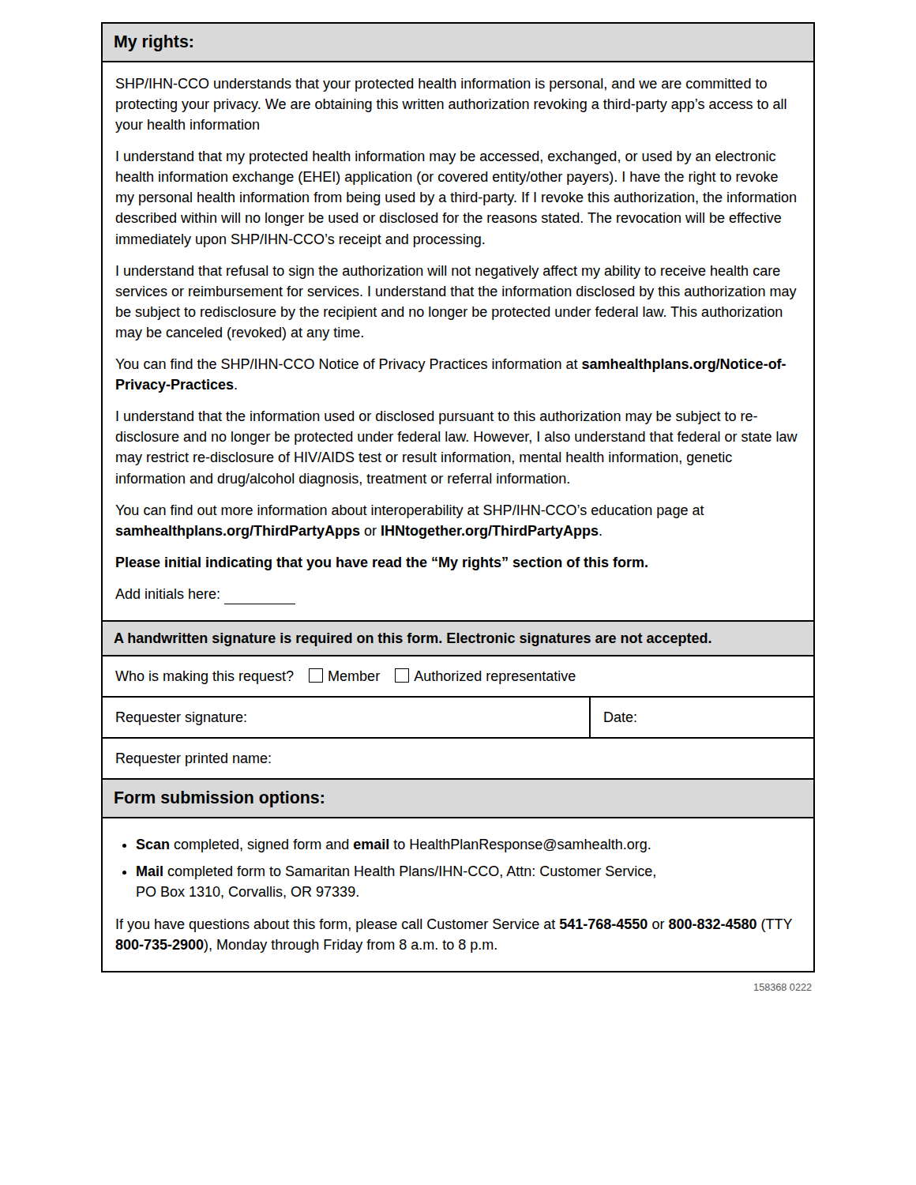My rights:
SHP/IHN-CCO understands that your protected health information is personal, and we are committed to protecting your privacy. We are obtaining this written authorization revoking a third-party app’s access to all your health information
I understand that my protected health information may be accessed, exchanged, or used by an electronic health information exchange (EHEI) application (or covered entity/other payers). I have the right to revoke my personal health information from being used by a third-party. If I revoke this authorization, the information described within will no longer be used or disclosed for the reasons stated. The revocation will be effective immediately upon SHP/IHN-CCO’s receipt and processing.
I understand that refusal to sign the authorization will not negatively affect my ability to receive health care services or reimbursement for services. I understand that the information disclosed by this authorization may be subject to redisclosure by the recipient and no longer be protected under federal law. This authorization may be canceled (revoked) at any time.
You can find the SHP/IHN-CCO Notice of Privacy Practices information at samhealthplans.org/Notice-of-Privacy-Practices.
I understand that the information used or disclosed pursuant to this authorization may be subject to re-disclosure and no longer be protected under federal law. However, I also understand that federal or state law may restrict re-disclosure of HIV/AIDS test or result information, mental health information, genetic information and drug/alcohol diagnosis, treatment or referral information.
You can find out more information about interoperability at SHP/IHN-CCO’s education page at samhealthplans.org/ThirdPartyApps or IHNtogether.org/ThirdPartyApps.
Please initial indicating that you have read the “My rights” section of this form.
Add initials here:
A handwritten signature is required on this form. Electronic signatures are not accepted.
Who is making this request? Member Authorized representative
Requester signature:
Date:
Requester printed name:
Form submission options:
Scan completed, signed form and email to HealthPlanResponse@samhealth.org.
Mail completed form to Samaritan Health Plans/IHN-CCO, Attn: Customer Service,
PO Box 1310, Corvallis, OR 97339.
If you have questions about this form, please call Customer Service at 541-768-4550 or 800-832-4580 (TTY 800-735-2900), Monday through Friday from 8 a.m. to 8 p.m.
158368 0222